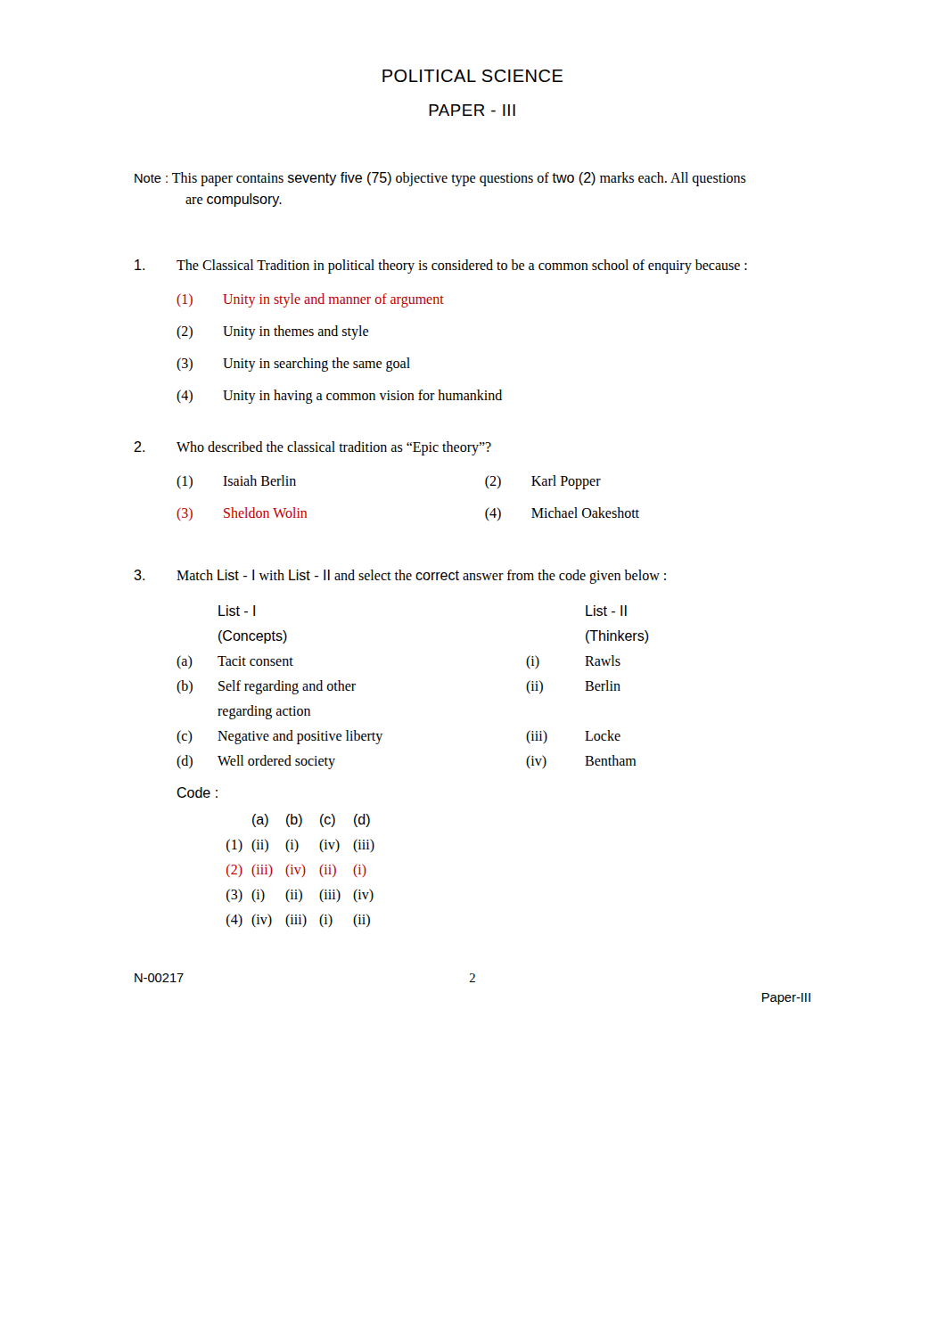POLITICAL SCIENCE
PAPER - III
Note : This paper contains seventy five (75) objective type questions of two (2) marks each. All questions are compulsory.
1. The Classical Tradition in political theory is considered to be a common school of enquiry because :
(1) Unity in style and manner of argument
(2) Unity in themes and style
(3) Unity in searching the same goal
(4) Unity in having a common vision for humankind
2. Who described the classical tradition as “Epic theory”?
(1) Isaiah Berlin
(2) Karl Popper
(3) Sheldon Wolin
(4) Michael Oakeshott
3. Match List - I with List - II and select the correct answer from the code given below :
| | List - I | | List - II |
| | (Concepts) | | (Thinkers) |
| (a) | Tacit consent | (i) | Rawls |
| (b) | Self regarding and other | (ii) | Berlin |
| | regarding action | | |
| (c) | Negative and positive liberty | (iii) | Locke |
| (d) | Well ordered society | (iv) | Bentham |
Code :
| | (a) | (b) | (c) | (d) |
| (1) | (ii) | (i) | (iv) | (iii) |
| (2) | (iii) | (iv) | (ii) | (i) |
| (3) | (i) | (ii) | (iii) | (iv) |
| (4) | (iv) | (iii) | (i) | (ii) |
N-00217 2 Paper-III